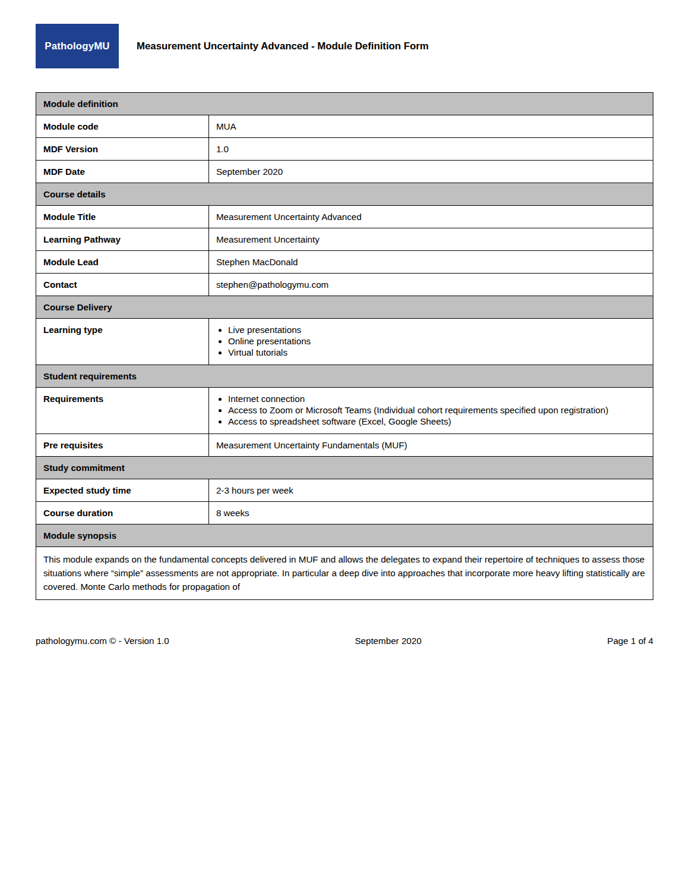PathologyMU
Measurement Uncertainty Advanced - Module Definition Form
| Module definition |
| Module code | MUA |
| MDF Version | 1.0 |
| MDF Date | September 2020 |
| Course details |
| Module Title | Measurement Uncertainty Advanced |
| Learning Pathway | Measurement Uncertainty |
| Module Lead | Stephen MacDonald |
| Contact | stephen@pathologymu.com |
| Course Delivery |
| Learning type | Live presentations Online presentations Virtual tutorials |
| Student requirements |
| Requirements | Internet connection Access to Zoom or Microsoft Teams (Individual cohort requirements specified upon registration) Access to spreadsheet software (Excel, Google Sheets) |
| Pre requisites | Measurement Uncertainty Fundamentals (MUF) |
| Study commitment |
| Expected study time | 2-3 hours per week |
| Course duration | 8 weeks |
| Module synopsis |
| This module expands on the fundamental concepts delivered in MUF and allows the delegates to expand their repertoire of techniques to assess those situations where “simple” assessments are not appropriate. In particular a deep dive into approaches that incorporate more heavy lifting statistically are covered. Monte Carlo methods for propagation of |
pathologymu.com © - Version 1.0 September 2020 Page 1 of 4